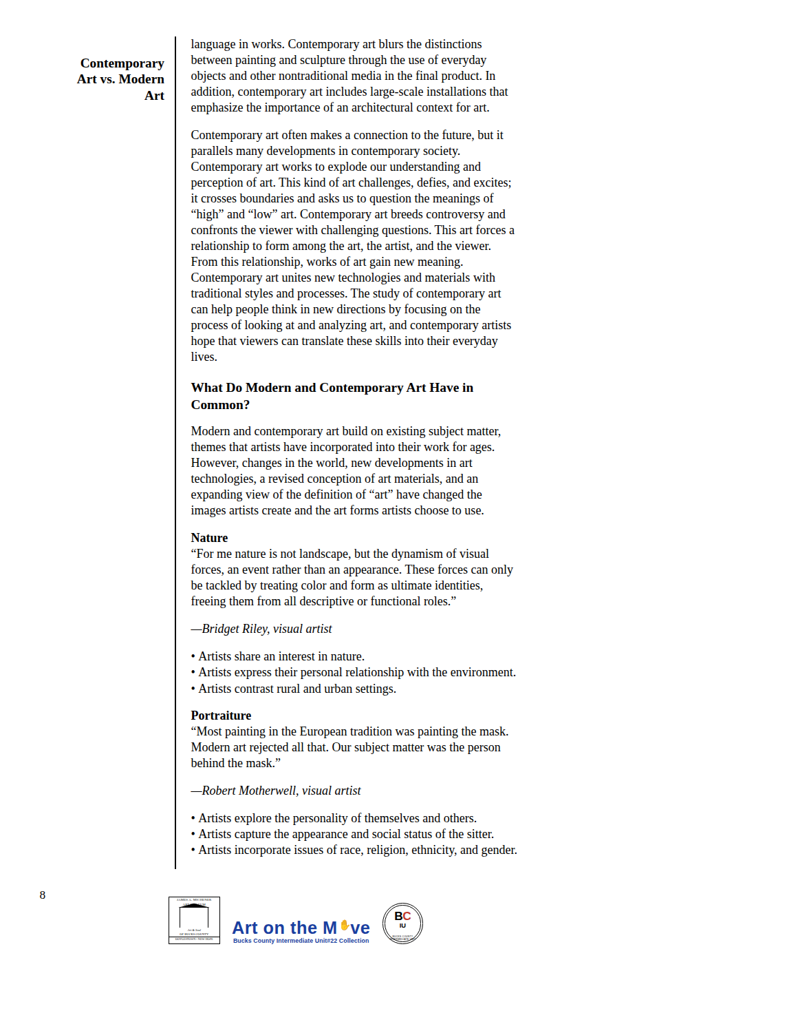Contemporary
Art vs. Modern
Art
language in works. Contemporary art blurs the distinctions between painting and sculpture through the use of everyday objects and other nontraditional media in the final product. In addition, contemporary art includes large-scale installations that emphasize the importance of an architectural context for art.
Contemporary art often makes a connection to the future, but it parallels many developments in contemporary society. Contemporary art works to explode our understanding and perception of art. This kind of art challenges, defies, and excites; it crosses boundaries and asks us to question the meanings of “high” and “low” art. Contemporary art breeds controversy and confronts the viewer with challenging questions. This art forces a relationship to form among the art, the artist, and the viewer. From this relationship, works of art gain new meaning. Contemporary art unites new technologies and materials with traditional styles and processes. The study of contemporary art can help people think in new directions by focusing on the process of looking at and analyzing art, and contemporary artists hope that viewers can translate these skills into their everyday lives.
What Do Modern and Contemporary Art Have in Common?
Modern and contemporary art build on existing subject matter, themes that artists have incorporated into their work for ages. However, changes in the world, new developments in art technologies, a revised conception of art materials, and an expanding view of the definition of “art” have changed the images artists create and the art forms artists choose to use.
Nature
“For me nature is not landscape, but the dynamism of visual forces, an event rather than an appearance. These forces can only be tackled by treating color and form as ultimate identities, freeing them from all descriptive or functional roles.”
—Bridget Riley, visual artist
Artists share an interest in nature.
Artists express their personal relationship with the environment.
Artists contrast rural and urban settings.
Portraiture
“Most painting in the European tradition was painting the mask. Modern art rejected all that. Our subject matter was the person behind the mask.”
—Robert Motherwell, visual artist
Artists explore the personality of themselves and others.
Artists capture the appearance and social status of the sitter.
Artists incorporate issues of race, religion, ethnicity, and gender.
8
JAMES A. MICHENER
ART MUSEUM
Art & Soul
OF BUCKS COUNTY
DOYLESTOWN • NEW HOPE
Art on the M✋ve
Bucks County Intermediate Unit#22 Collection
BC
IU
BUCKS COUNTY INTERMEDIATE UNIT